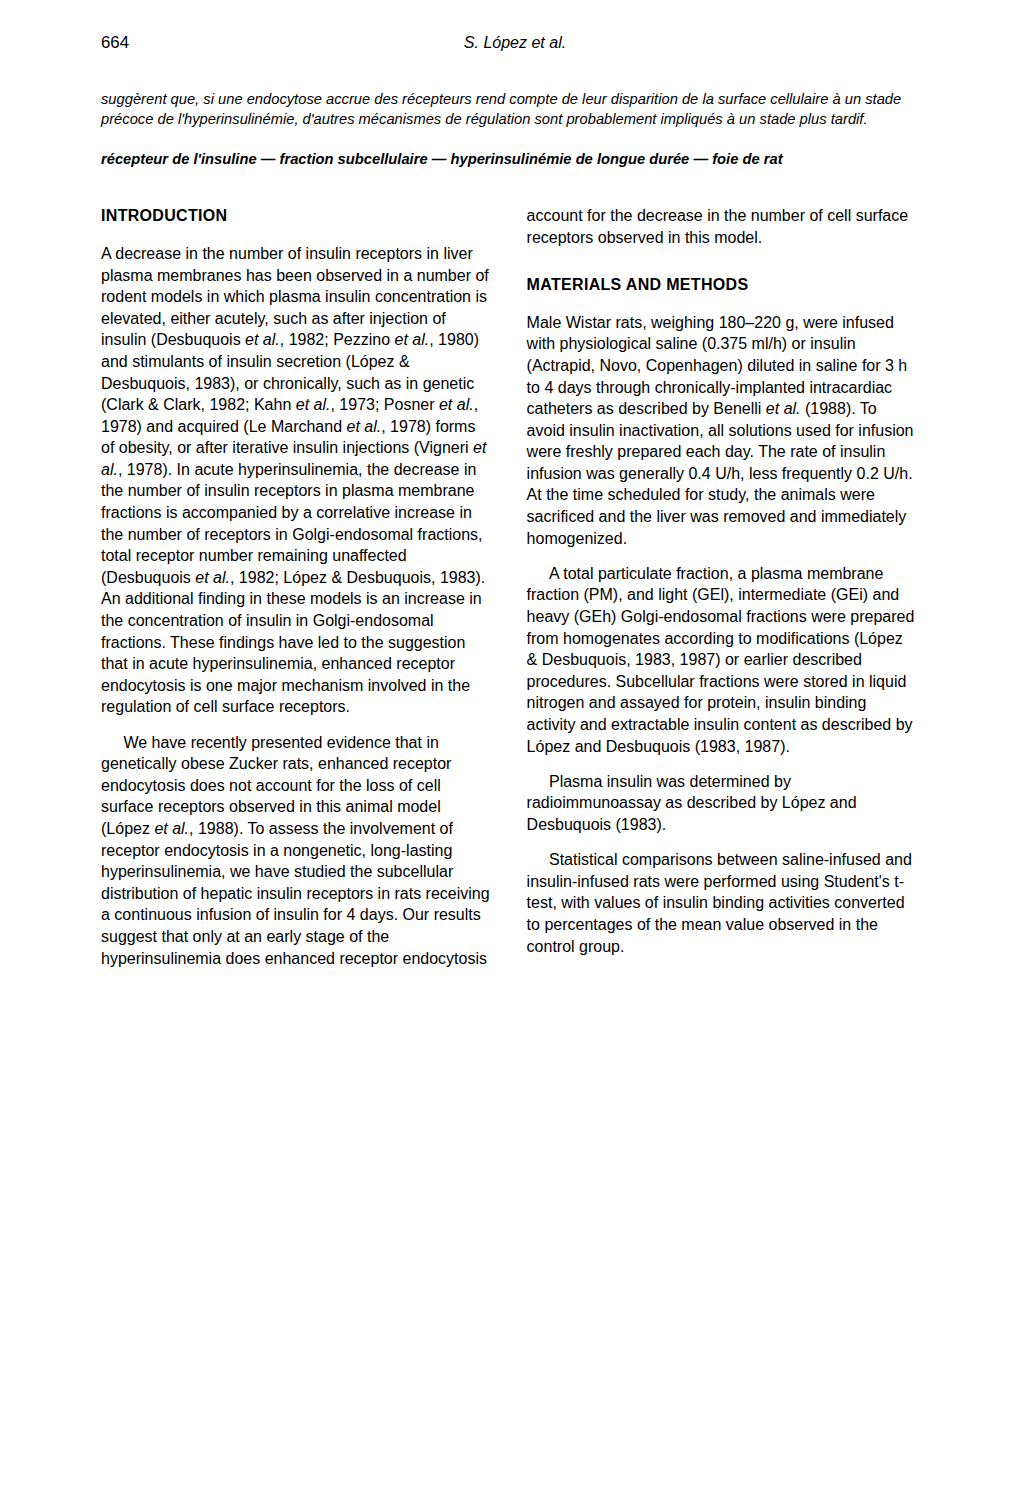664 S. López et al.
suggèrent que, si une endocytose accrue des récepteurs rend compte de leur disparition de la surface cellulaire à un stade précoce de l'hyperinsulinémie, d'autres mécanismes de régulation sont probablement impliqués à un stade plus tardif.
récepteur de l'insuline — fraction subcellulaire — hyperinsulinémie de longue durée — foie de rat
INTRODUCTION
A decrease in the number of insulin receptors in liver plasma membranes has been observed in a number of rodent models in which plasma insulin concentration is elevated, either acutely, such as after injection of insulin (Desbuquois et al., 1982; Pezzino et al., 1980) and stimulants of insulin secretion (López & Desbuquois, 1983), or chronically, such as in genetic (Clark & Clark, 1982; Kahn et al., 1973; Posner et al., 1978) and acquired (Le Marchand et al., 1978) forms of obesity, or after iterative insulin injections (Vigneri et al., 1978). In acute hyperinsulinemia, the decrease in the number of insulin receptors in plasma membrane fractions is accompanied by a correlative increase in the number of receptors in Golgi-endosomal fractions, total receptor number remaining unaffected (Desbuquois et al., 1982; López & Desbuquois, 1983). An additional finding in these models is an increase in the concentration of insulin in Golgi-endosomal fractions. These findings have led to the suggestion that in acute hyperinsulinemia, enhanced receptor endocytosis is one major mechanism involved in the regulation of cell surface receptors.
We have recently presented evidence that in genetically obese Zucker rats, enhanced receptor endocytosis does not account for the loss of cell surface receptors observed in this animal model (López et al., 1988). To assess the involvement of receptor endocytosis in a nongenetic, long-lasting hyperinsulinemia, we have studied the subcellular distribution of hepatic insulin receptors in rats receiving a continuous infusion of insulin for 4 days. Our results suggest that only at an early stage of the hyperinsulinemia does enhanced receptor endocytosis account for the decrease in the number of cell surface receptors observed in this model.
MATERIALS AND METHODS
Male Wistar rats, weighing 180–220 g, were infused with physiological saline (0.375 ml/h) or insulin (Actrapid, Novo, Copenhagen) diluted in saline for 3 h to 4 days through chronically-implanted intracardiac catheters as described by Benelli et al. (1988). To avoid insulin inactivation, all solutions used for infusion were freshly prepared each day. The rate of insulin infusion was generally 0.4 U/h, less frequently 0.2 U/h. At the time scheduled for study, the animals were sacrificed and the liver was removed and immediately homogenized.
A total particulate fraction, a plasma membrane fraction (PM), and light (GEl), intermediate (GEi) and heavy (GEh) Golgi-endosomal fractions were prepared from homogenates according to modifications (López & Desbuquois, 1983, 1987) or earlier described procedures. Subcellular fractions were stored in liquid nitrogen and assayed for protein, insulin binding activity and extractable insulin content as described by López and Desbuquois (1983, 1987).
Plasma insulin was determined by radioimmunoassay as described by López and Desbuquois (1983).
Statistical comparisons between saline-infused and insulin-infused rats were performed using Student's t-test, with values of insulin binding activities converted to percentages of the mean value observed in the control group.